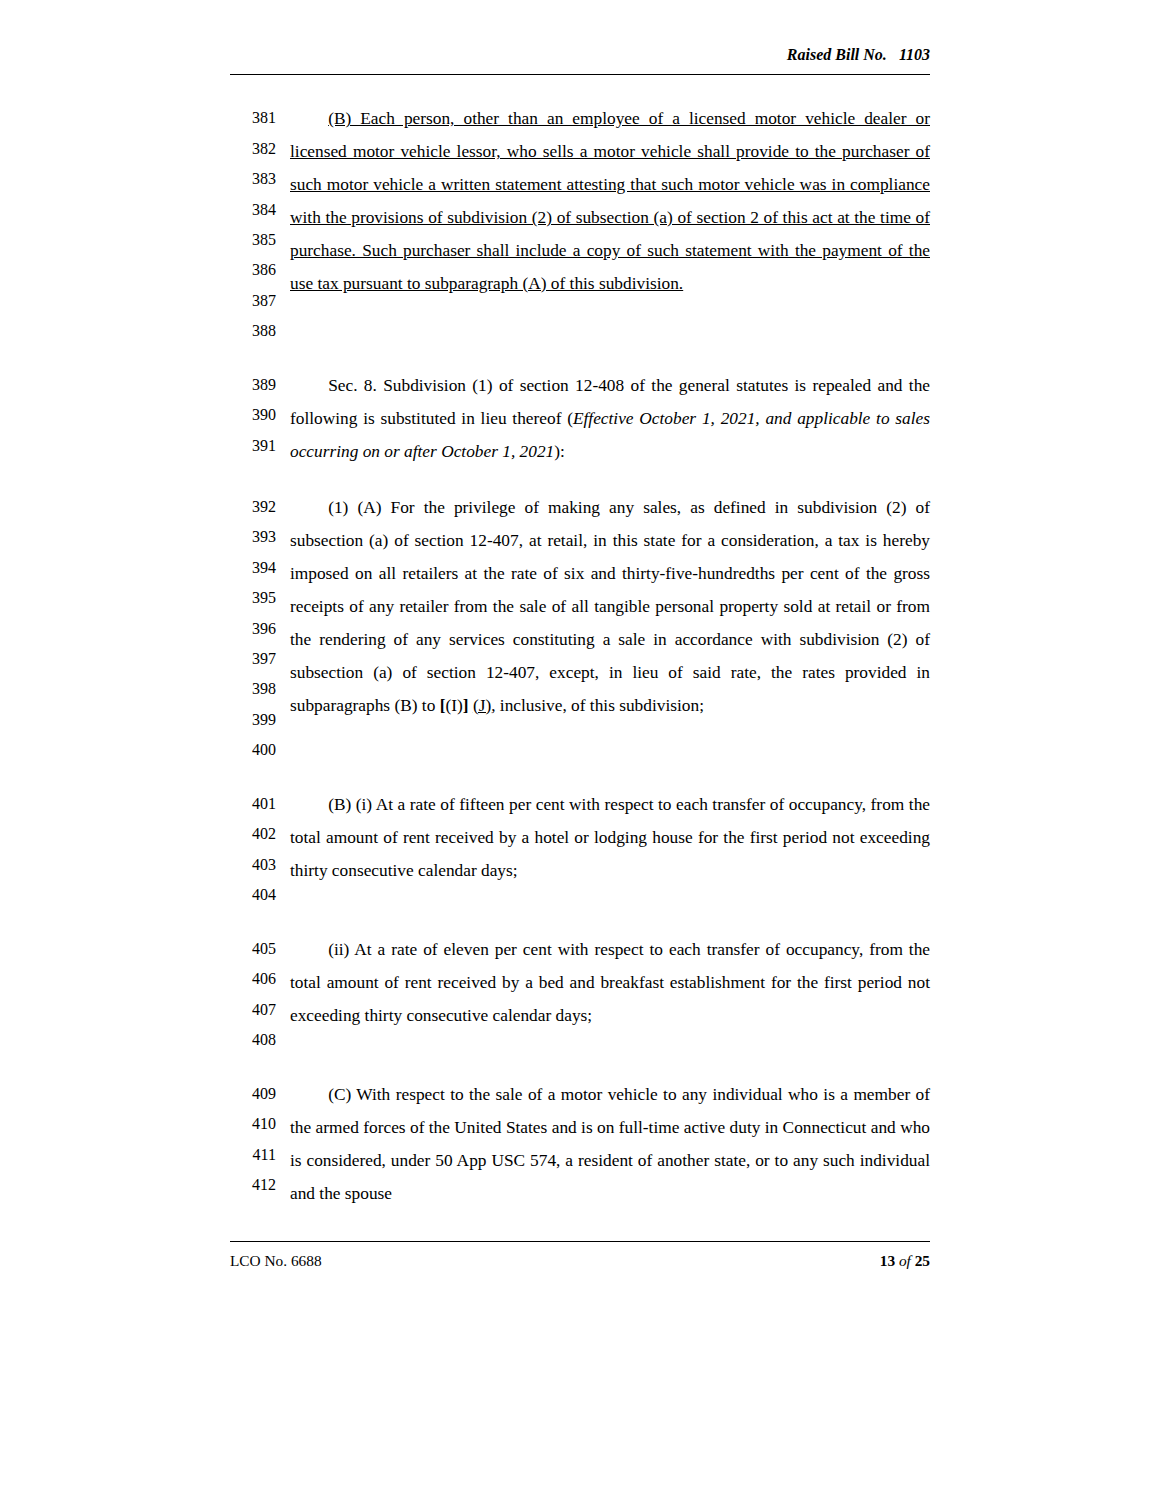Raised Bill No. 1103
381 382 383 384 385 386 387 388
(B) Each person, other than an employee of a licensed motor vehicle dealer or licensed motor vehicle lessor, who sells a motor vehicle shall provide to the purchaser of such motor vehicle a written statement attesting that such motor vehicle was in compliance with the provisions of subdivision (2) of subsection (a) of section 2 of this act at the time of purchase. Such purchaser shall include a copy of such statement with the payment of the use tax pursuant to subparagraph (A) of this subdivision.
389 390 391
Sec. 8. Subdivision (1) of section 12-408 of the general statutes is repealed and the following is substituted in lieu thereof (Effective October 1, 2021, and applicable to sales occurring on or after October 1, 2021):
392 393 394 395 396 397 398 399 400
(1) (A) For the privilege of making any sales, as defined in subdivision (2) of subsection (a) of section 12-407, at retail, in this state for a consideration, a tax is hereby imposed on all retailers at the rate of six and thirty-five-hundredths per cent of the gross receipts of any retailer from the sale of all tangible personal property sold at retail or from the rendering of any services constituting a sale in accordance with subdivision (2) of subsection (a) of section 12-407, except, in lieu of said rate, the rates provided in subparagraphs (B) to [(I)] (J), inclusive, of this subdivision;
401 402 403 404
(B) (i) At a rate of fifteen per cent with respect to each transfer of occupancy, from the total amount of rent received by a hotel or lodging house for the first period not exceeding thirty consecutive calendar days;
405 406 407 408
(ii) At a rate of eleven per cent with respect to each transfer of occupancy, from the total amount of rent received by a bed and breakfast establishment for the first period not exceeding thirty consecutive calendar days;
409 410 411 412
(C) With respect to the sale of a motor vehicle to any individual who is a member of the armed forces of the United States and is on full-time active duty in Connecticut and who is considered, under 50 App USC 574, a resident of another state, or to any such individual and the spouse
LCO No. 6688
13 of 25